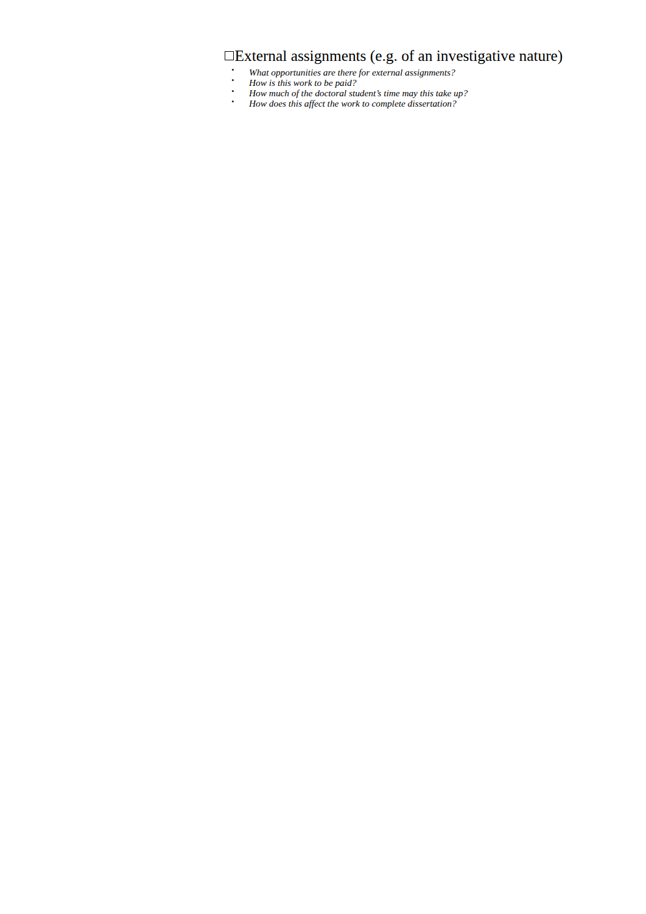External assignments (e.g. of an investigative nature)
What opportunities are there for external assignments?
How is this work to be paid?
How much of the doctoral student’s time may this take up?
How does this affect the work to complete dissertation?